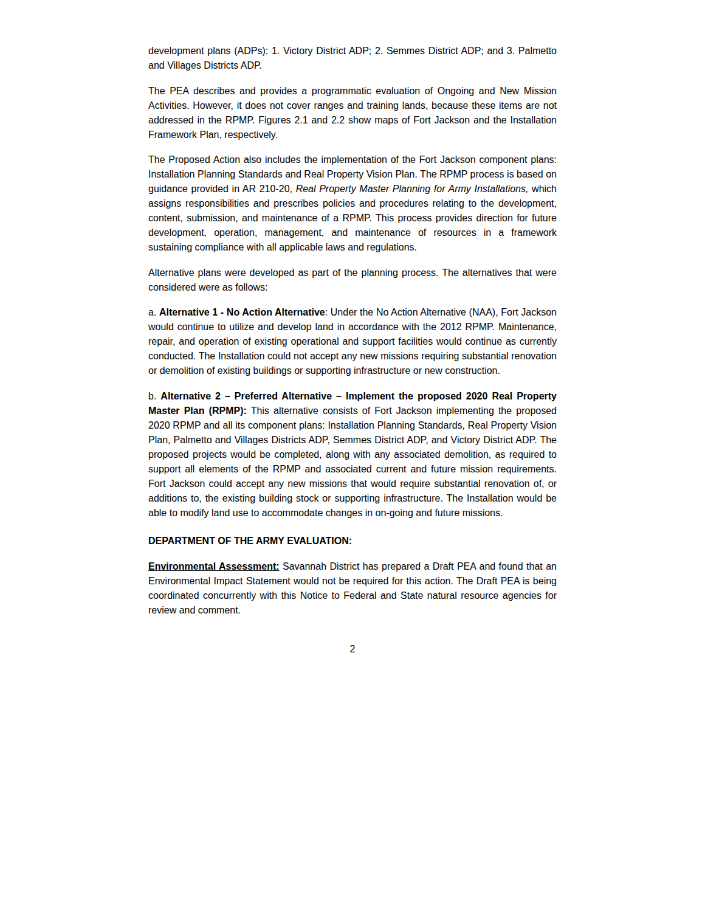development plans (ADPs): 1. Victory District ADP; 2. Semmes District ADP; and 3. Palmetto and Villages Districts ADP.
The PEA describes and provides a programmatic evaluation of Ongoing and New Mission Activities. However, it does not cover ranges and training lands, because these items are not addressed in the RPMP. Figures 2.1 and 2.2 show maps of Fort Jackson and the Installation Framework Plan, respectively.
The Proposed Action also includes the implementation of the Fort Jackson component plans: Installation Planning Standards and Real Property Vision Plan. The RPMP process is based on guidance provided in AR 210-20, Real Property Master Planning for Army Installations, which assigns responsibilities and prescribes policies and procedures relating to the development, content, submission, and maintenance of a RPMP. This process provides direction for future development, operation, management, and maintenance of resources in a framework sustaining compliance with all applicable laws and regulations.
Alternative plans were developed as part of the planning process. The alternatives that were considered were as follows:
a. Alternative 1 - No Action Alternative: Under the No Action Alternative (NAA), Fort Jackson would continue to utilize and develop land in accordance with the 2012 RPMP. Maintenance, repair, and operation of existing operational and support facilities would continue as currently conducted. The Installation could not accept any new missions requiring substantial renovation or demolition of existing buildings or supporting infrastructure or new construction.
b. Alternative 2 – Preferred Alternative – Implement the proposed 2020 Real Property Master Plan (RPMP): This alternative consists of Fort Jackson implementing the proposed 2020 RPMP and all its component plans: Installation Planning Standards, Real Property Vision Plan, Palmetto and Villages Districts ADP, Semmes District ADP, and Victory District ADP. The proposed projects would be completed, along with any associated demolition, as required to support all elements of the RPMP and associated current and future mission requirements. Fort Jackson could accept any new missions that would require substantial renovation of, or additions to, the existing building stock or supporting infrastructure. The Installation would be able to modify land use to accommodate changes in on-going and future missions.
DEPARTMENT OF THE ARMY EVALUATION:
Environmental Assessment: Savannah District has prepared a Draft PEA and found that an Environmental Impact Statement would not be required for this action. The Draft PEA is being coordinated concurrently with this Notice to Federal and State natural resource agencies for review and comment.
2